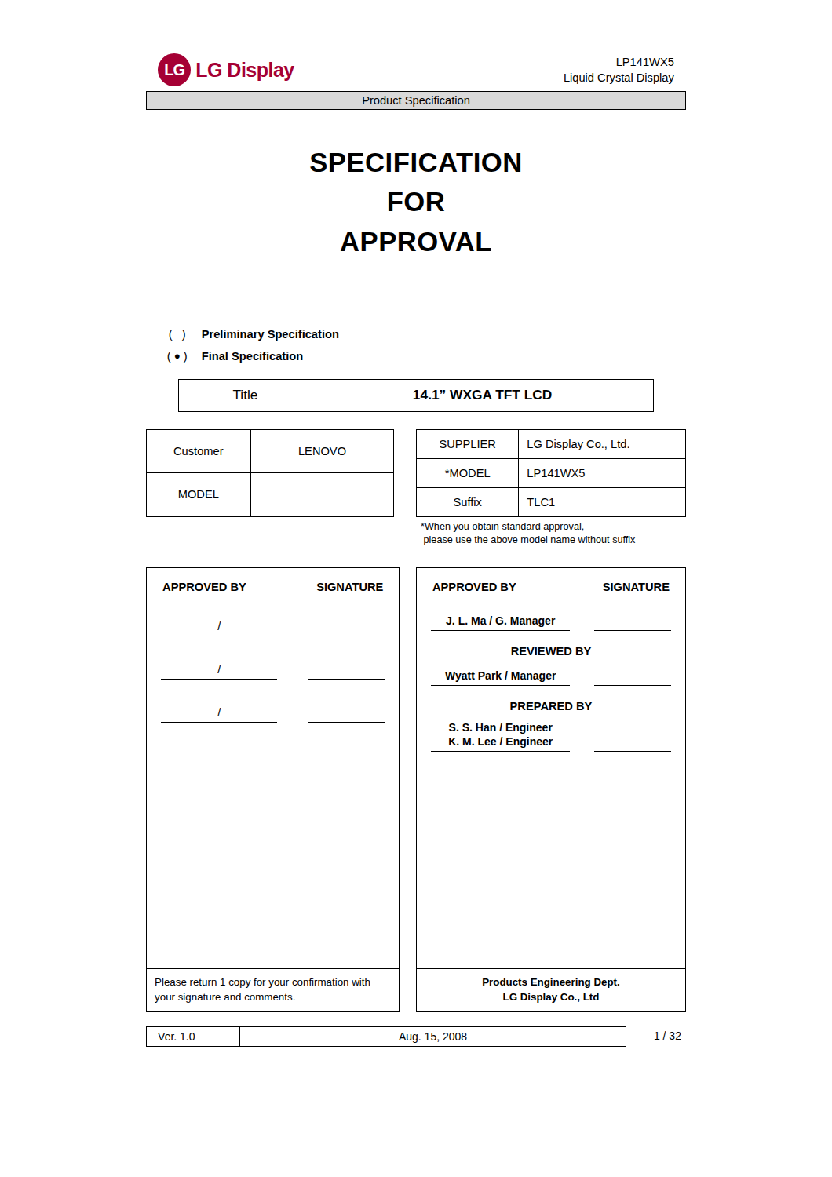LG
LG Display
LP141WX5
Liquid Crystal Display
Product Specification
SPECIFICATION
FOR
APPROVAL
( ) Preliminary Specification
( ● ) Final Specification
| Title | 14.1” WXGA TFT LCD |
| Customer | LENOVO |
| MODEL | |
| SUPPLIER | LG Display Co., Ltd. |
| *MODEL | LP141WX5 |
| Suffix | TLC1 |
*When you obtain standard approval,
please use the above model name without suffix
APPROVED BY SIGNATURE
/
/
/
Please return 1 copy for your confirmation with your signature and comments.
APPROVED BY SIGNATURE
J. L. Ma / G. Manager
REVIEWED BY
Wyatt Park / Manager
PREPARED BY
S. S. Han / Engineer
K. M. Lee / Engineer
Products Engineering Dept.
LG Display Co., Ltd
Ver. 1.0
Aug. 15, 2008
1 / 32